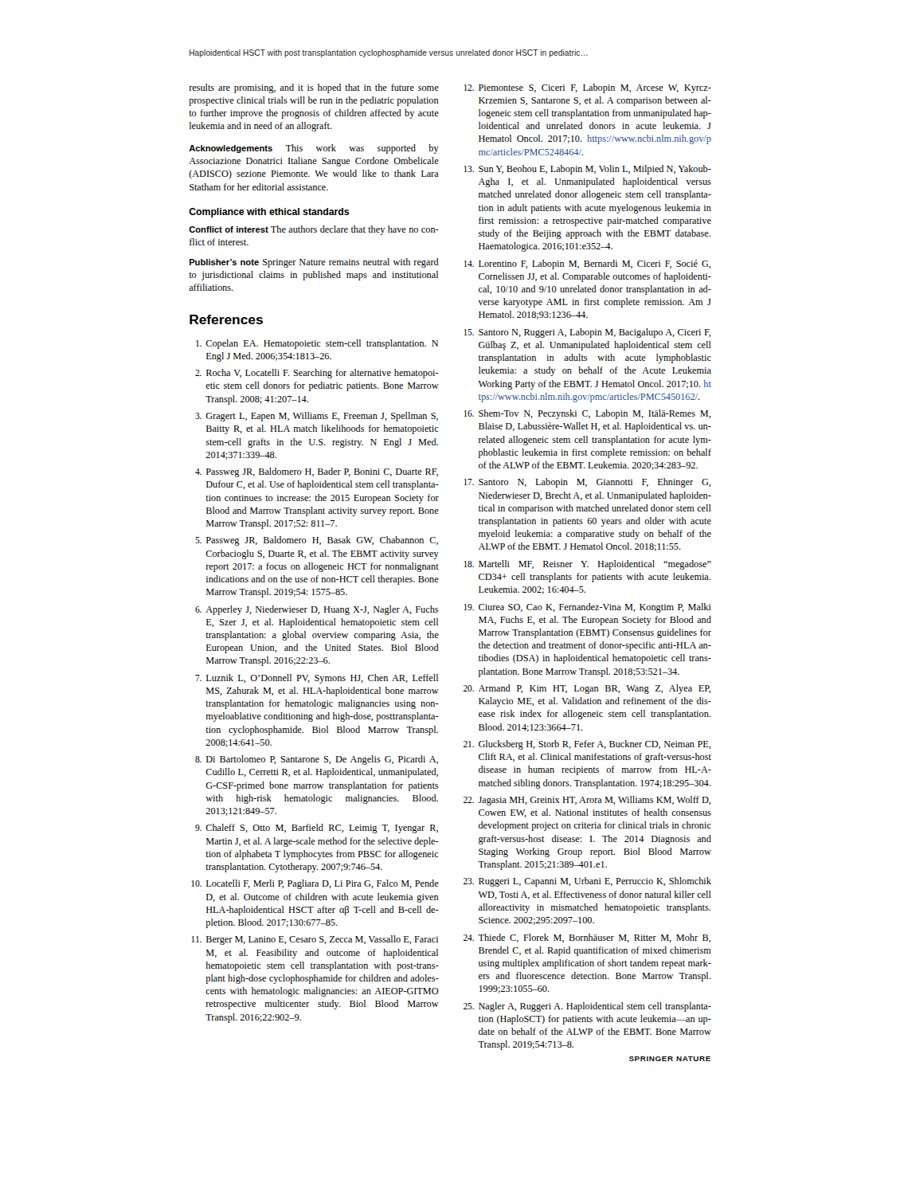Haploidentical HSCT with post transplantation cyclophosphamide versus unrelated donor HSCT in pediatric…
results are promising, and it is hoped that in the future some prospective clinical trials will be run in the pediatric population to further improve the prognosis of children affected by acute leukemia and in need of an allograft.
Acknowledgements This work was supported by Associazione Donatrici Italiane Sangue Cordone Ombelicale (ADISCO) sezione Piemonte. We would like to thank Lara Statham for her editorial assistance.
Compliance with ethical standards
Conflict of interest The authors declare that they have no conflict of interest.
Publisher’s note Springer Nature remains neutral with regard to jurisdictional claims in published maps and institutional affiliations.
References
Copelan EA. Hematopoietic stem-cell transplantation. N Engl J Med. 2006;354:1813–26.
Rocha V, Locatelli F. Searching for alternative hematopoietic stem cell donors for pediatric patients. Bone Marrow Transpl. 2008; 41:207–14.
Gragert L, Eapen M, Williams E, Freeman J, Spellman S, Baitty R, et al. HLA match likelihoods for hematopoietic stem-cell grafts in the U.S. registry. N Engl J Med. 2014;371:339–48.
Passweg JR, Baldomero H, Bader P, Bonini C, Duarte RF, Dufour C, et al. Use of haploidentical stem cell transplantation continues to increase: the 2015 European Society for Blood and Marrow Transplant activity survey report. Bone Marrow Transpl. 2017;52: 811–7.
Passweg JR, Baldomero H, Basak GW, Chabannon C, Corbacioglu S, Duarte R, et al. The EBMT activity survey report 2017: a focus on allogeneic HCT for nonmalignant indications and on the use of non-HCT cell therapies. Bone Marrow Transpl. 2019;54: 1575–85.
Apperley J, Niederwieser D, Huang X-J, Nagler A, Fuchs E, Szer J, et al. Haploidentical hematopoietic stem cell transplantation: a global overview comparing Asia, the European Union, and the United States. Biol Blood Marrow Transpl. 2016;22:23–6.
Luznik L, O’Donnell PV, Symons HJ, Chen AR, Leffell MS, Zahurak M, et al. HLA-haploidentical bone marrow transplantation for hematologic malignancies using nonmyeloablative conditioning and high-dose, posttransplantation cyclophosphamide. Biol Blood Marrow Transpl. 2008;14:641–50.
Di Bartolomeo P, Santarone S, De Angelis G, Picardi A, Cudillo L, Cerretti R, et al. Haploidentical, unmanipulated, G-CSF-primed bone marrow transplantation for patients with high-risk hematologic malignancies. Blood. 2013;121:849–57.
Chaleff S, Otto M, Barfield RC, Leimig T, Iyengar R, Martin J, et al. A large-scale method for the selective depletion of alphabeta T lymphocytes from PBSC for allogeneic transplantation. Cytotherapy. 2007;9:746–54.
Locatelli F, Merli P, Pagliara D, Li Pira G, Falco M, Pende D, et al. Outcome of children with acute leukemia given HLA-haploidentical HSCT after αβ T-cell and B-cell depletion. Blood. 2017;130:677–85.
Berger M, Lanino E, Cesaro S, Zecca M, Vassallo E, Faraci M, et al. Feasibility and outcome of haploidentical hematopoietic stem cell transplantation with post-transplant high-dose cyclophosphamide for children and adolescents with hematologic malignancies: an AIEOP-GITMO retrospective multicenter study. Biol Blood Marrow Transpl. 2016;22:902–9.
Piemontese S, Ciceri F, Labopin M, Arcese W, Kyrcz-Krzemien S, Santarone S, et al. A comparison between allogeneic stem cell transplantation from unmanipulated haploidentical and unrelated donors in acute leukemia. J Hematol Oncol. 2017;10. https://www.ncbi.nlm.nih.gov/pmc/articles/PMC5248464/.
Sun Y, Beohou E, Labopin M, Volin L, Milpied N, Yakoub-Agha I, et al. Unmanipulated haploidentical versus matched unrelated donor allogeneic stem cell transplantation in adult patients with acute myelogenous leukemia in first remission: a retrospective pair-matched comparative study of the Beijing approach with the EBMT database. Haematologica. 2016;101:e352–4.
Lorentino F, Labopin M, Bernardi M, Ciceri F, Socié G, Cornelissen JJ, et al. Comparable outcomes of haploidentical, 10/10 and 9/10 unrelated donor transplantation in adverse karyotype AML in first complete remission. Am J Hematol. 2018;93:1236–44.
Santoro N, Ruggeri A, Labopin M, Bacigalupo A, Ciceri F, Gülbaş Z, et al. Unmanipulated haploidentical stem cell transplantation in adults with acute lymphoblastic leukemia: a study on behalf of the Acute Leukemia Working Party of the EBMT. J Hematol Oncol. 2017;10. https://www.ncbi.nlm.nih.gov/pmc/articles/PMC5450162/.
Shem-Tov N, Peczynski C, Labopin M, Itälä-Remes M, Blaise D, Labussière-Wallet H, et al. Haploidentical vs. unrelated allogeneic stem cell transplantation for acute lymphoblastic leukemia in first complete remission: on behalf of the ALWP of the EBMT. Leukemia. 2020;34:283–92.
Santoro N, Labopin M, Giannotti F, Ehninger G, Niederwieser D, Brecht A, et al. Unmanipulated haploidentical in comparison with matched unrelated donor stem cell transplantation in patients 60 years and older with acute myeloid leukemia: a comparative study on behalf of the ALWP of the EBMT. J Hematol Oncol. 2018;11:55.
Martelli MF, Reisner Y. Haploidentical “megadose” CD34+ cell transplants for patients with acute leukemia. Leukemia. 2002; 16:404–5.
Ciurea SO, Cao K, Fernandez-Vina M, Kongtim P, Malki MA, Fuchs E, et al. The European Society for Blood and Marrow Transplantation (EBMT) Consensus guidelines for the detection and treatment of donor-specific anti-HLA antibodies (DSA) in haploidentical hematopoietic cell transplantation. Bone Marrow Transpl. 2018;53:521–34.
Armand P, Kim HT, Logan BR, Wang Z, Alyea EP, Kalaycio ME, et al. Validation and refinement of the disease risk index for allogeneic stem cell transplantation. Blood. 2014;123:3664–71.
Glucksberg H, Storb R, Fefer A, Buckner CD, Neiman PE, Clift RA, et al. Clinical manifestations of graft-versus-host disease in human recipients of marrow from HL-A-matched sibling donors. Transplantation. 1974;18:295–304.
Jagasia MH, Greinix HT, Arora M, Williams KM, Wolff D, Cowen EW, et al. National institutes of health consensus development project on criteria for clinical trials in chronic graft-versus-host disease: I. The 2014 Diagnosis and Staging Working Group report. Biol Blood Marrow Transplant. 2015;21:389–401.e1.
Ruggeri L, Capanni M, Urbani E, Perruccio K, Shlomchik WD, Tosti A, et al. Effectiveness of donor natural killer cell alloreactivity in mismatched hematopoietic transplants. Science. 2002;295:2097–100.
Thiede C, Florek M, Bornhäuser M, Ritter M, Mohr B, Brendel C, et al. Rapid quantification of mixed chimerism using multiplex amplification of short tandem repeat markers and fluorescence detection. Bone Marrow Transpl. 1999;23:1055–60.
Nagler A, Ruggeri A. Haploidentical stem cell transplantation (HaploSCT) for patients with acute leukemia—an update on behalf of the ALWP of the EBMT. Bone Marrow Transpl. 2019;54:713–8.
SPRINGER NATURE